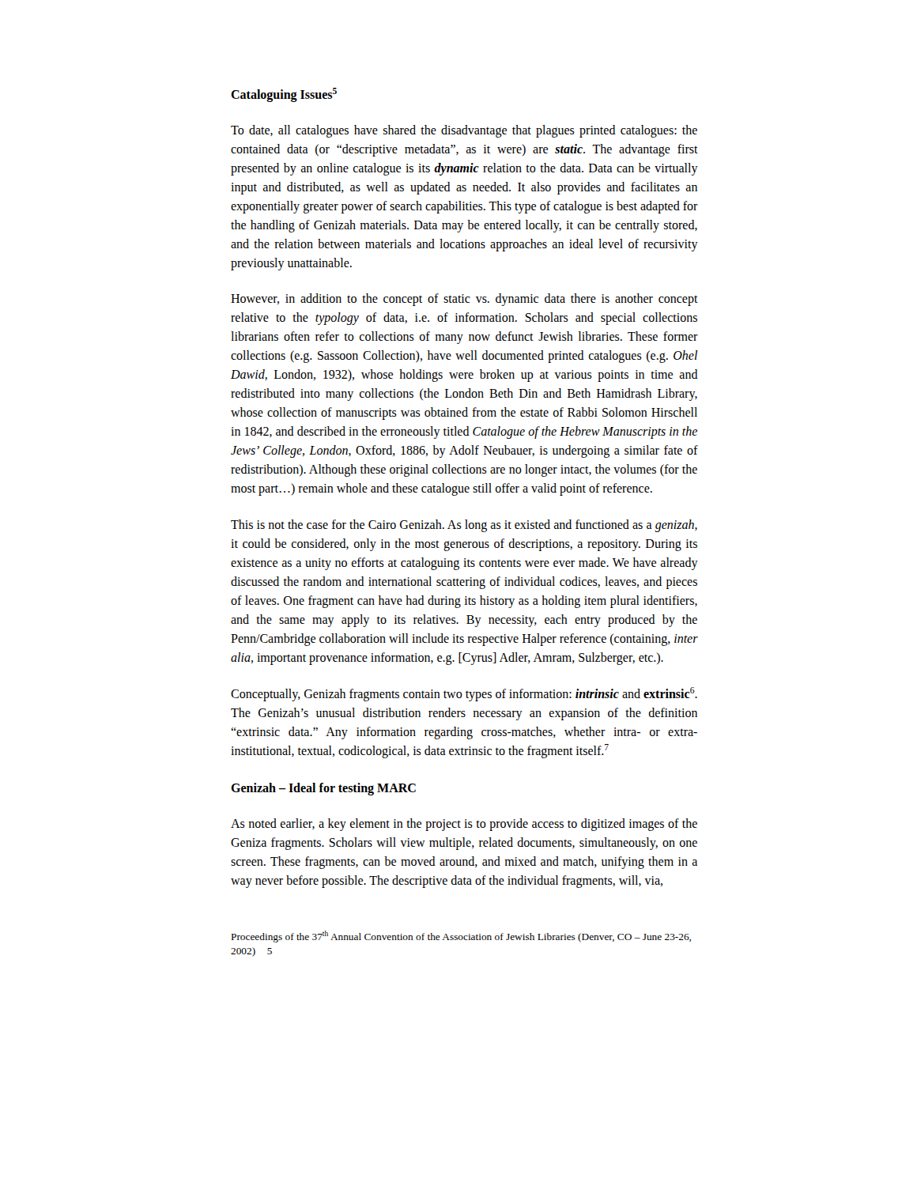Cataloguing Issues5
To date, all catalogues have shared the disadvantage that plagues printed catalogues: the contained data (or “descriptive metadata”, as it were) are static. The advantage first presented by an online catalogue is its dynamic relation to the data. Data can be virtually input and distributed, as well as updated as needed. It also provides and facilitates an exponentially greater power of search capabilities. This type of catalogue is best adapted for the handling of Genizah materials. Data may be entered locally, it can be centrally stored, and the relation between materials and locations approaches an ideal level of recursivity previously unattainable.
However, in addition to the concept of static vs. dynamic data there is another concept relative to the typology of data, i.e. of information. Scholars and special collections librarians often refer to collections of many now defunct Jewish libraries. These former collections (e.g. Sassoon Collection), have well documented printed catalogues (e.g. Ohel Dawid, London, 1932), whose holdings were broken up at various points in time and redistributed into many collections (the London Beth Din and Beth Hamidrash Library, whose collection of manuscripts was obtained from the estate of Rabbi Solomon Hirschell in 1842, and described in the erroneously titled Catalogue of the Hebrew Manuscripts in the Jews’ College, London, Oxford, 1886, by Adolf Neubauer, is undergoing a similar fate of redistribution). Although these original collections are no longer intact, the volumes (for the most part…) remain whole and these catalogue still offer a valid point of reference.
This is not the case for the Cairo Genizah. As long as it existed and functioned as a genizah, it could be considered, only in the most generous of descriptions, a repository. During its existence as a unity no efforts at cataloguing its contents were ever made. We have already discussed the random and international scattering of individual codices, leaves, and pieces of leaves. One fragment can have had during its history as a holding item plural identifiers, and the same may apply to its relatives. By necessity, each entry produced by the Penn/Cambridge collaboration will include its respective Halper reference (containing, inter alia, important provenance information, e.g. [Cyrus] Adler, Amram, Sulzberger, etc.).
Conceptually, Genizah fragments contain two types of information: intrinsic and extrinsic6. The Genizah’s unusual distribution renders necessary an expansion of the definition “extrinsic data.” Any information regarding cross-matches, whether intra- or extra-institutional, textual, codicological, is data extrinsic to the fragment itself.7
Genizah – Ideal for testing MARC
As noted earlier, a key element in the project is to provide access to digitized images of the Geniza fragments. Scholars will view multiple, related documents, simultaneously, on one screen. These fragments, can be moved around, and mixed and match, unifying them in a way never before possible. The descriptive data of the individual fragments, will, via,
Proceedings of the 37th Annual Convention of the Association of Jewish Libraries (Denver, CO – June 23-26, 2002)5